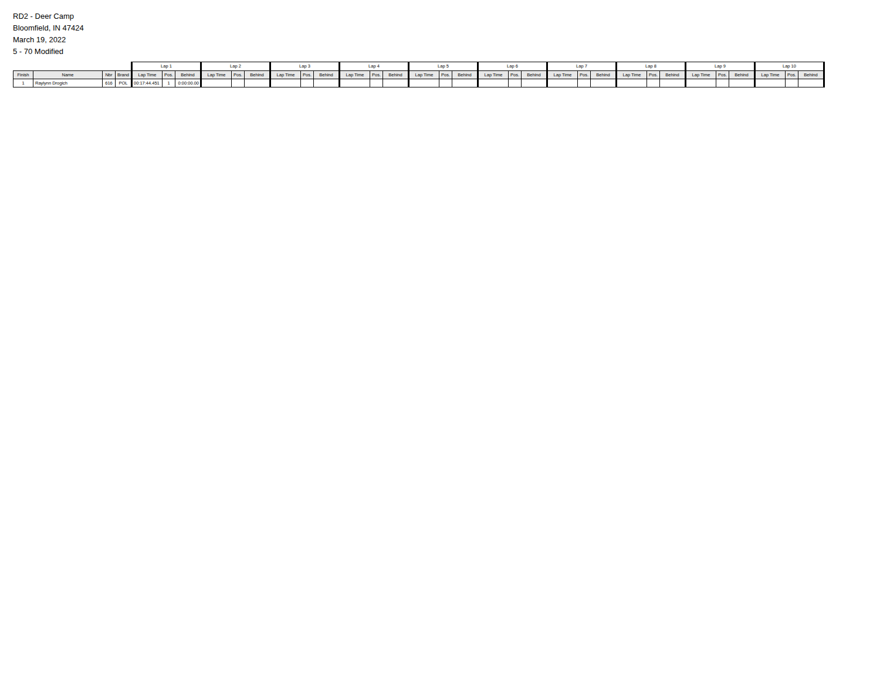RD2 - Deer Camp
Bloomfield, IN 47424
March 19, 2022
5 - 70 Modified
| | | | | Lap 1 | Lap 2 | Lap 3 | Lap 4 | Lap 5 | Lap 6 | Lap 7 | Lap 8 | Lap 9 | Lap 10 |
| --- | --- | --- | --- | --- | --- | --- | --- | --- | --- | --- | --- | --- | --- |
| Finish | Name | Nbr | Brand | Lap Time | Pos. | Behind | Lap Time | Pos. | Behind | Lap Time | Pos. | Behind | Lap Time | Pos. | Behind | Lap Time | Pos. | Behind | Lap Time | Pos. | Behind | Lap Time | Pos. | Behind | Lap Time | Pos. | Behind | Lap Time | Pos. | Behind | Lap Time | Pos. | Behind |
| 1 | Raylynn Drogich | 616 | POL | 00:17:44.451 | 1 | 0:00:00.00 | | | | | | | | | | | | | | | | | | | | | | | | | | | |